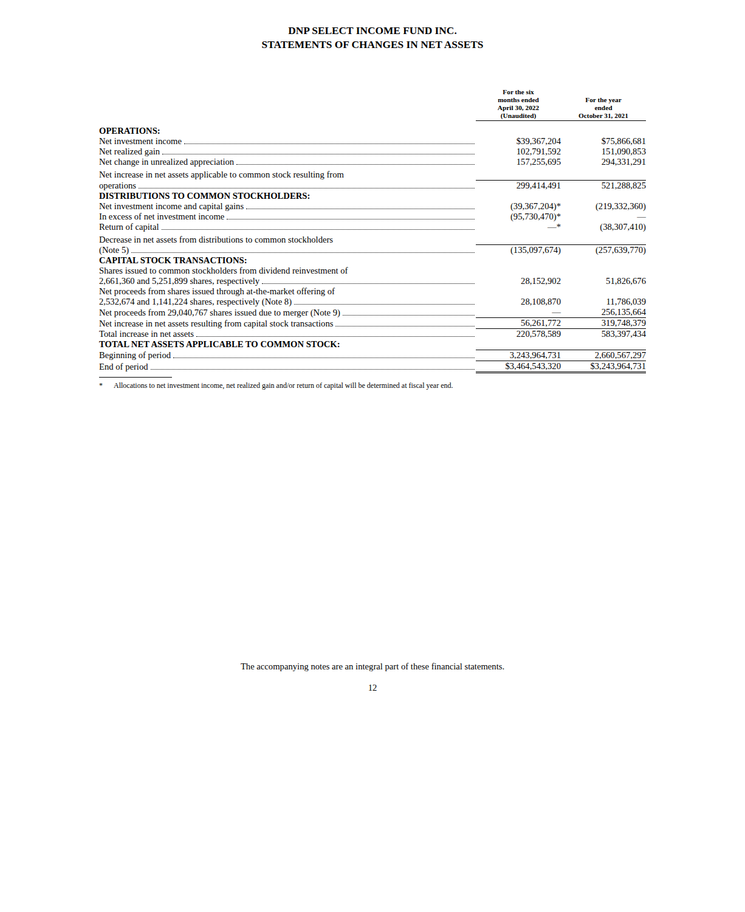DNP SELECT INCOME FUND INC. STATEMENTS OF CHANGES IN NET ASSETS
| | For the six months ended April 30, 2022 (Unaudited) | For the year ended October 31, 2021 |
| --- | --- | --- |
| OPERATIONS: | | |
| Net investment income | $39,367,204 | $75,866,681 |
| Net realized gain | 102,791,592 | 151,090,853 |
| Net change in unrealized appreciation | 157,255,695 | 294,331,291 |
| Net increase in net assets applicable to common stock resulting from | | |
| operations | 299,414,491 | 521,288,825 |
| DISTRIBUTIONS TO COMMON STOCKHOLDERS: | | |
| Net investment income and capital gains | (39,367,204)* | (219,332,360) |
| In excess of net investment income | (95,730,470)* | — |
| Return of capital | —* | (38,307,410) |
| Decrease in net assets from distributions to common stockholders | | |
| (Note 5) | (135,097,674) | (257,639,770) |
| CAPITAL STOCK TRANSACTIONS: | | |
| Shares issued to common stockholders from dividend reinvestment of | | |
| 2,661,360 and 5,251,899 shares, respectively | 28,152,902 | 51,826,676 |
| Net proceeds from shares issued through at-the-market offering of | | |
| 2,532,674 and 1,141,224 shares, respectively (Note 8) | 28,108,870 | 11,786,039 |
| Net proceeds from 29,040,767 shares issued due to merger (Note 9) | — | 256,135,664 |
| Net increase in net assets resulting from capital stock transactions | 56,261,772 | 319,748,379 |
| Total increase in net assets | 220,578,589 | 583,397,434 |
| TOTAL NET ASSETS APPLICABLE TO COMMON STOCK: | | |
| Beginning of period | 3,243,964,731 | 2,660,567,297 |
| End of period | $3,464,543,320 | $3,243,964,731 |
* Allocations to net investment income, net realized gain and/or return of capital will be determined at fiscal year end.
The accompanying notes are an integral part of these financial statements.
12